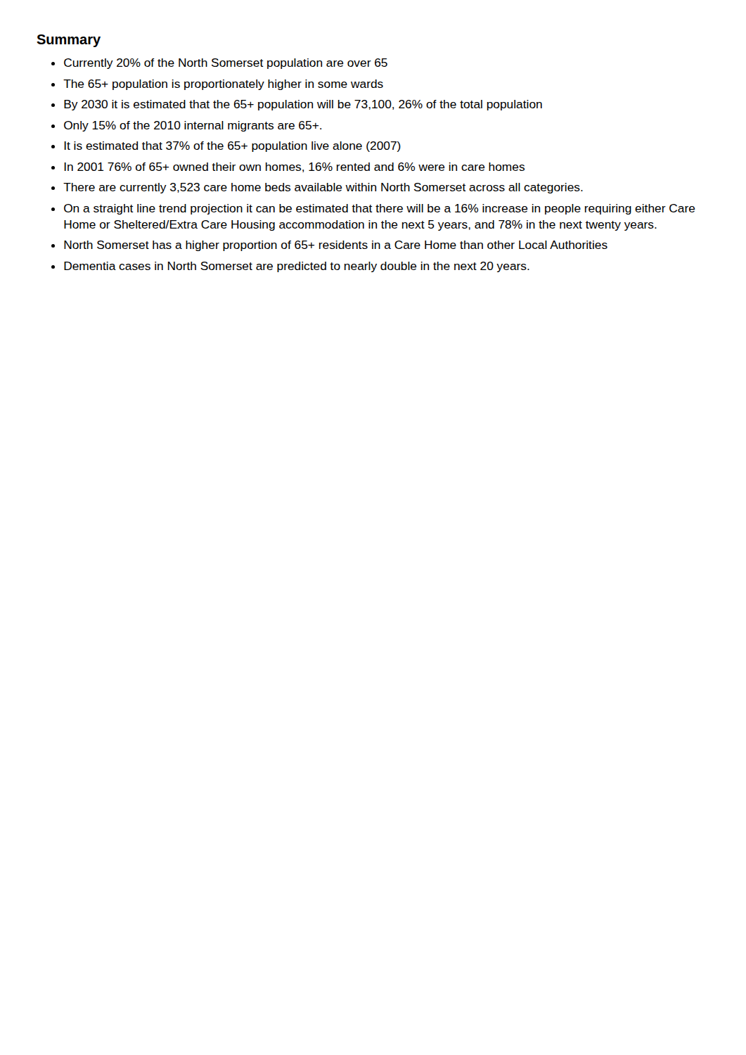Summary
Currently 20% of the North Somerset population are over 65
The 65+ population is proportionately higher in some wards
By 2030 it is estimated that the 65+ population will be 73,100, 26% of the total population
Only 15% of the 2010 internal migrants are 65+.
It is estimated that 37% of the 65+ population live alone (2007)
In 2001 76% of 65+ owned their own homes, 16% rented and 6% were in care homes
There are currently 3,523 care home beds available within North Somerset across all categories.
On a straight line trend projection it can be estimated that there will be a 16% increase in people requiring either Care Home or Sheltered/Extra Care Housing accommodation in the next 5 years, and 78% in the next twenty years.
North Somerset has a higher proportion of 65+ residents in a Care Home than other Local Authorities
Dementia cases in North Somerset are predicted to nearly double in the next 20 years.